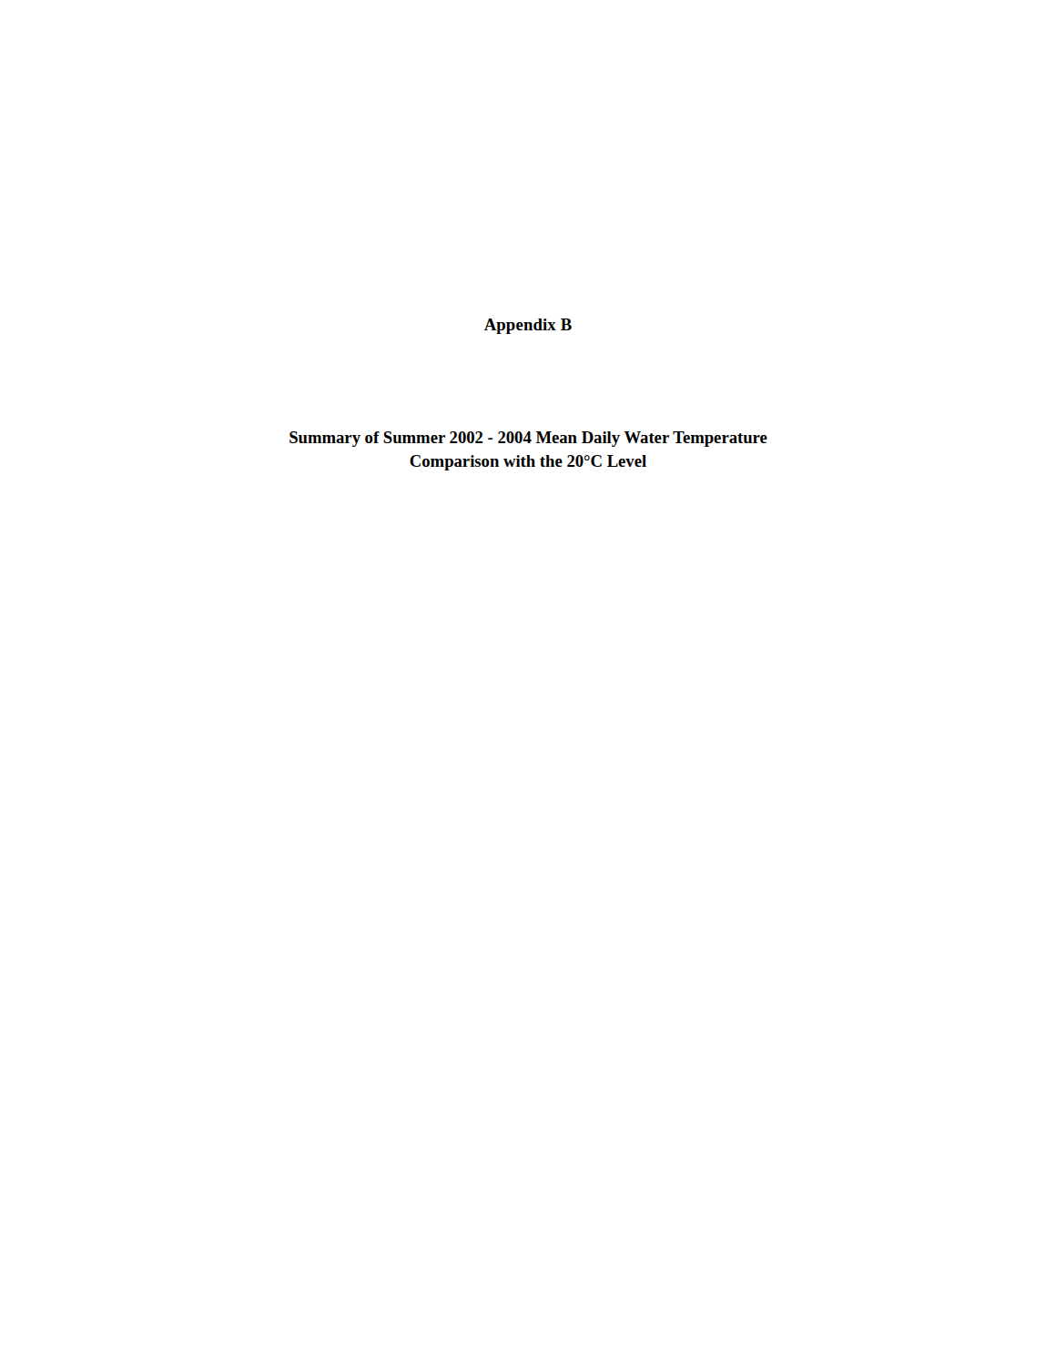Appendix B
Summary of Summer 2002 - 2004 Mean Daily Water Temperature Comparison with the 20°C Level